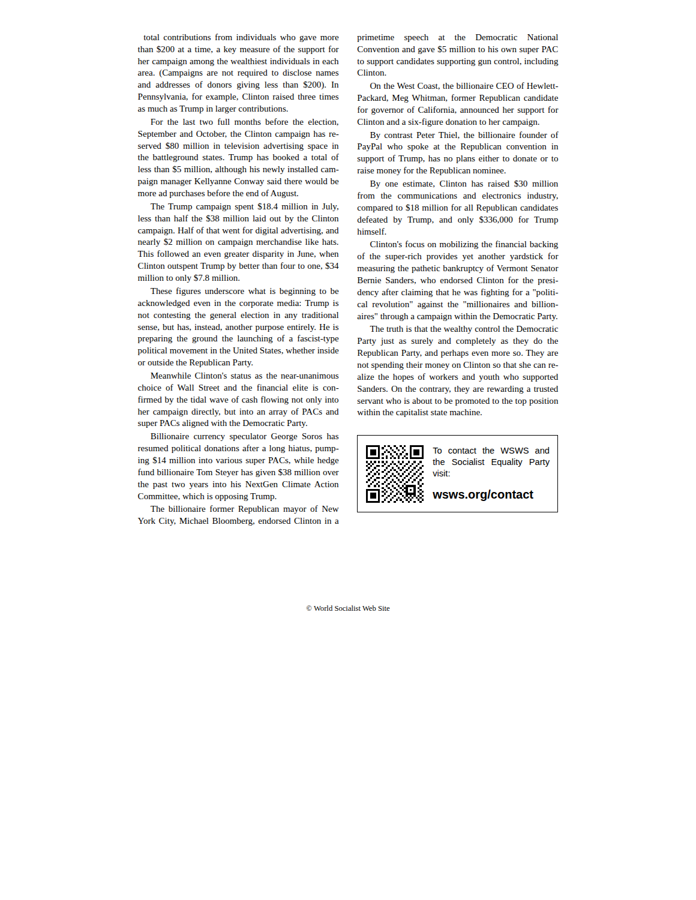total contributions from individuals who gave more than $200 at a time, a key measure of the support for her campaign among the wealthiest individuals in each area. (Campaigns are not required to disclose names and addresses of donors giving less than $200). In Pennsylvania, for example, Clinton raised three times as much as Trump in larger contributions.
For the last two full months before the election, September and October, the Clinton campaign has reserved $80 million in television advertising space in the battleground states. Trump has booked a total of less than $5 million, although his newly installed campaign manager Kellyanne Conway said there would be more ad purchases before the end of August.
The Trump campaign spent $18.4 million in July, less than half the $38 million laid out by the Clinton campaign. Half of that went for digital advertising, and nearly $2 million on campaign merchandise like hats. This followed an even greater disparity in June, when Clinton outspent Trump by better than four to one, $34 million to only $7.8 million.
These figures underscore what is beginning to be acknowledged even in the corporate media: Trump is not contesting the general election in any traditional sense, but has, instead, another purpose entirely. He is preparing the ground the launching of a fascist-type political movement in the United States, whether inside or outside the Republican Party.
Meanwhile Clinton's status as the near-unanimous choice of Wall Street and the financial elite is confirmed by the tidal wave of cash flowing not only into her campaign directly, but into an array of PACs and super PACs aligned with the Democratic Party.
Billionaire currency speculator George Soros has resumed political donations after a long hiatus, pumping $14 million into various super PACs, while hedge fund billionaire Tom Steyer has given $38 million over the past two years into his NextGen Climate Action Committee, which is opposing Trump.
The billionaire former Republican mayor of New York City, Michael Bloomberg, endorsed Clinton in a primetime speech at the Democratic National Convention and gave $5 million to his own super PAC to support candidates supporting gun control, including Clinton.
On the West Coast, the billionaire CEO of Hewlett-Packard, Meg Whitman, former Republican candidate for governor of California, announced her support for Clinton and a six-figure donation to her campaign.
By contrast Peter Thiel, the billionaire founder of PayPal who spoke at the Republican convention in support of Trump, has no plans either to donate or to raise money for the Republican nominee.
By one estimate, Clinton has raised $30 million from the communications and electronics industry, compared to $18 million for all Republican candidates defeated by Trump, and only $336,000 for Trump himself.
Clinton's focus on mobilizing the financial backing of the super-rich provides yet another yardstick for measuring the pathetic bankruptcy of Vermont Senator Bernie Sanders, who endorsed Clinton for the presidency after claiming that he was fighting for a "political revolution" against the "millionaires and billionaires" through a campaign within the Democratic Party.
The truth is that the wealthy control the Democratic Party just as surely and completely as they do the Republican Party, and perhaps even more so. They are not spending their money on Clinton so that she can realize the hopes of workers and youth who supported Sanders. On the contrary, they are rewarding a trusted servant who is about to be promoted to the top position within the capitalist state machine.
To contact the WSWS and the Socialist Equality Party visit: wsws.org/contact
© World Socialist Web Site